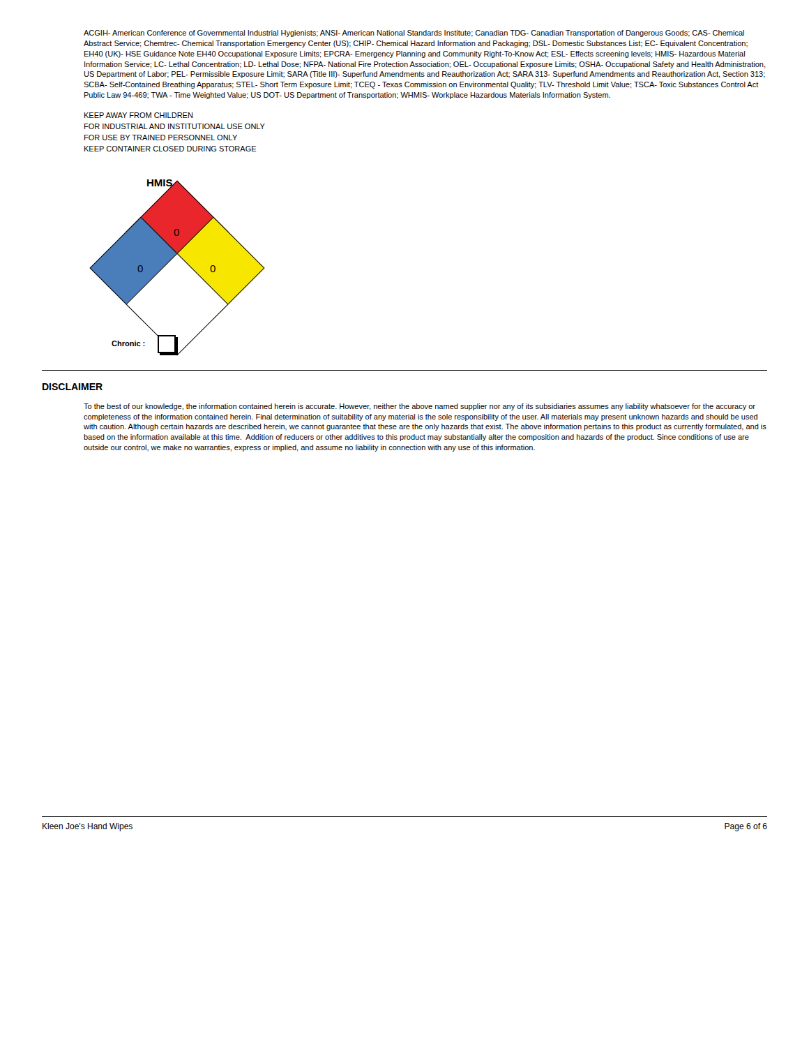ACGIH- American Conference of Governmental Industrial Hygienists; ANSI- American National Standards Institute; Canadian TDG- Canadian Transportation of Dangerous Goods; CAS- Chemical Abstract Service; Chemtrec- Chemical Transportation Emergency Center (US); CHIP- Chemical Hazard Information and Packaging; DSL- Domestic Substances List; EC- Equivalent Concentration; EH40 (UK)- HSE Guidance Note EH40 Occupational Exposure Limits; EPCRA- Emergency Planning and Community Right-To-Know Act; ESL- Effects screening levels; HMIS- Hazardous Material Information Service; LC- Lethal Concentration; LD- Lethal Dose; NFPA- National Fire Protection Association; OEL- Occupational Exposure Limits; OSHA- Occupational Safety and Health Administration, US Department of Labor; PEL- Permissible Exposure Limit; SARA (Title III)- Superfund Amendments and Reauthorization Act; SARA 313- Superfund Amendments and Reauthorization Act, Section 313; SCBA- Self-Contained Breathing Apparatus; STEL- Short Term Exposure Limit; TCEQ - Texas Commission on Environmental Quality; TLV- Threshold Limit Value; TSCA- Toxic Substances Control Act Public Law 94-469; TWA - Time Weighted Value; US DOT- US Department of Transportation; WHMIS- Workplace Hazardous Materials Information System.
KEEP AWAY FROM CHILDREN
FOR INDUSTRIAL AND INSTITUTIONAL USE ONLY
FOR USE BY TRAINED PERSONNEL ONLY
KEEP CONTAINER CLOSED DURING STORAGE
HMIS
0
0
0
Chronic :
DISCLAIMER
To the best of our knowledge, the information contained herein is accurate. However, neither the above named supplier nor any of its subsidiaries assumes any liability whatsoever for the accuracy or completeness of the information contained herein. Final determination of suitability of any material is the sole responsibility of the user. All materials may present unknown hazards and should be used with caution. Although certain hazards are described herein, we cannot guarantee that these are the only hazards that exist. The above information pertains to this product as currently formulated, and is based on the information available at this time. Addition of reducers or other additives to this product may substantially alter the composition and hazards of the product. Since conditions of use are outside our control, we make no warranties, express or implied, and assume no liability in connection with any use of this information.
Kleen Joe's Hand Wipes Page 6 of 6